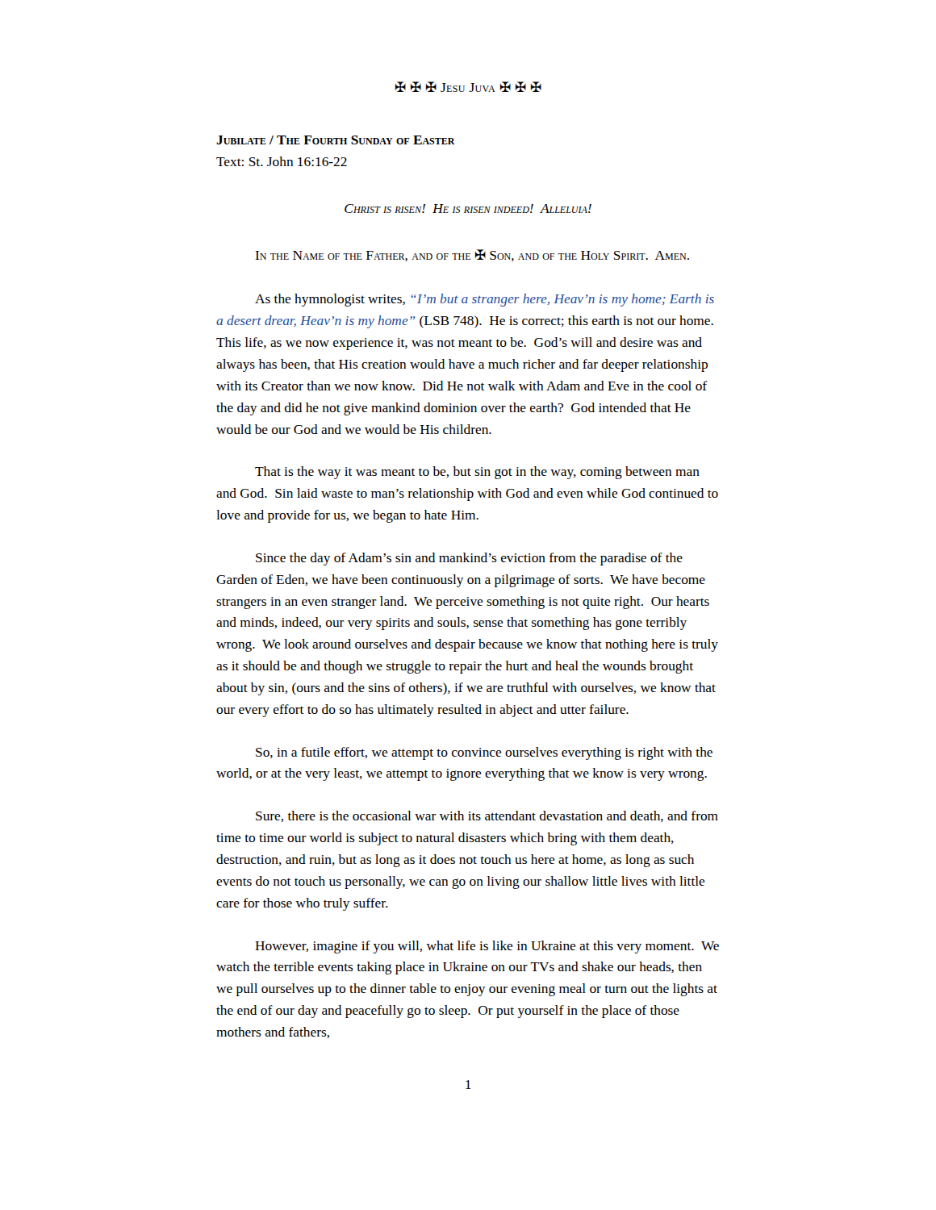✠ ✠ ✠ Jesu Juva ✠ ✠ ✠
Jubilate / The Fourth Sunday of Easter
Text: St. John 16:16-22
Christ is risen! He is risen indeed! Alleluia!
In the Name of the Father, and of the ✠ Son, and of the Holy Spirit. Amen.
As the hymnologist writes, “I’m but a stranger here, Heav’n is my home; Earth is a desert drear, Heav’n is my home” (LSB 748). He is correct; this earth is not our home. This life, as we now experience it, was not meant to be. God’s will and desire was and always has been, that His creation would have a much richer and far deeper relationship with its Creator than we now know. Did He not walk with Adam and Eve in the cool of the day and did he not give mankind dominion over the earth? God intended that He would be our God and we would be His children.
That is the way it was meant to be, but sin got in the way, coming between man and God. Sin laid waste to man’s relationship with God and even while God continued to love and provide for us, we began to hate Him.
Since the day of Adam’s sin and mankind’s eviction from the paradise of the Garden of Eden, we have been continuously on a pilgrimage of sorts. We have become strangers in an even stranger land. We perceive something is not quite right. Our hearts and minds, indeed, our very spirits and souls, sense that something has gone terribly wrong. We look around ourselves and despair because we know that nothing here is truly as it should be and though we struggle to repair the hurt and heal the wounds brought about by sin, (ours and the sins of others), if we are truthful with ourselves, we know that our every effort to do so has ultimately resulted in abject and utter failure.
So, in a futile effort, we attempt to convince ourselves everything is right with the world, or at the very least, we attempt to ignore everything that we know is very wrong.
Sure, there is the occasional war with its attendant devastation and death, and from time to time our world is subject to natural disasters which bring with them death, destruction, and ruin, but as long as it does not touch us here at home, as long as such events do not touch us personally, we can go on living our shallow little lives with little care for those who truly suffer.
However, imagine if you will, what life is like in Ukraine at this very moment. We watch the terrible events taking place in Ukraine on our TVs and shake our heads, then we pull ourselves up to the dinner table to enjoy our evening meal or turn out the lights at the end of our day and peacefully go to sleep. Or put yourself in the place of those mothers and fathers,
1